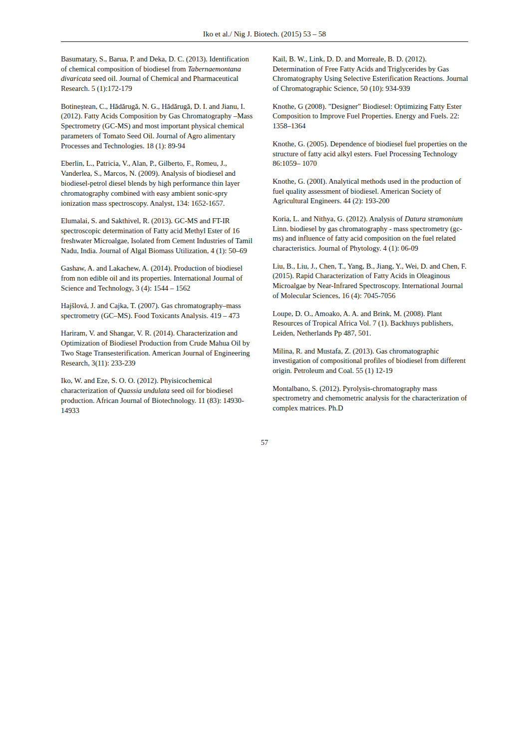Iko et al./ Nig J. Biotech. (2015) 53 – 58
Basumatary, S., Barua, P. and Deka, D. C. (2013). Identification of chemical composition of biodiesel from Tabernaemontana divaricata seed oil. Journal of Chemical and Pharmaceutical Research. 5 (1):172-179
Botineștean, C., Hădărugă, N. G., Hădărugă, D. I. and Jianu, I. (2012). Fatty Acids Composition by Gas Chromatography –Mass Spectrometry (GC-MS) and most important physical chemical parameters of Tomato Seed Oil. Journal of Agro alimentary Processes and Technologies. 18 (1): 89-94
Eberlin, L., Patricia, V., Alan, P., Gilberto, F., Romeu, J., Vanderlea, S., Marcos, N. (2009). Analysis of biodiesel and biodiesel-petrol diesel blends by high performance thin layer chromatography combined with easy ambient sonic-spry ionization mass spectroscopy. Analyst, 134: 1652-1657.
Elumalai, S. and Sakthivel, R. (2013). GC-MS and FT-IR spectroscopic determination of Fatty acid Methyl Ester of 16 freshwater Microalgae, Isolated from Cement Industries of Tamil Nadu, India. Journal of Algal Biomass Utilization, 4 (1): 50–69
Gashaw, A. and Lakachew, A. (2014). Production of biodiesel from non edible oil and its properties. International Journal of Science and Technology, 3 (4): 1544 – 1562
Hajšlová, J. and Cajka, T. (2007). Gas chromatography–mass spectrometry (GC–MS). Food Toxicants Analysis. 419 – 473
Hariram, V. and Shangar, V. R. (2014). Characterization and Optimization of Biodiesel Production from Crude Mahua Oil by Two Stage Transesterification. American Journal of Engineering Research, 3(11): 233-239
Iko, W. and Eze, S. O. O. (2012). Phyisicochemical characterization of Quassia undulata seed oil for biodiesel production. African Journal of Biotechnology. 11 (83): 14930-14933
Kail, B. W., Link, D. D. and Morreale, B. D. (2012). Determination of Free Fatty Acids and Triglycerides by Gas Chromatography Using Selective Esterification Reactions. Journal of Chromatographic Science, 50 (10): 934-939
Knothe, G (2008). "Designer" Biodiesel: Optimizing Fatty Ester Composition to Improve Fuel Properties. Energy and Fuels. 22: 1358–1364
Knothe, G. (2005). Dependence of biodiesel fuel properties on the structure of fatty acid alkyl esters. Fuel Processing Technology 86:1059– 1070
Knothe, G. (200I). Analytical methods used in the production of fuel quality assessment of biodiesel. American Society of Agricultural Engineers. 44 (2): 193-200
Koria, L. and Nithya, G. (2012). Analysis of Datura stramonium Linn. biodiesel by gas chromatography - mass spectrometry (gc-ms) and influence of fatty acid composition on the fuel related characteristics. Journal of Phytology. 4 (1): 06-09
Liu, B., Liu, J., Chen, T., Yang, B., Jiang, Y., Wei, D. and Chen, F. (2015). Rapid Characterization of Fatty Acids in Oleaginous Microalgae by Near-Infrared Spectroscopy. International Journal of Molecular Sciences, 16 (4): 7045-7056
Loupe, D. O., Amoako, A. A. and Brink, M. (2008). Plant Resources of Tropical Africa Vol. 7 (1). Backhuys publishers, Leiden, Netherlands Pp 487, 501.
Milina, R. and Mustafa, Z. (2013). Gas chromatographic investigation of compositional profiles of biodiesel from different origin. Petroleum and Coal. 55 (1) 12-19
Montalbano, S. (2012). Pyrolysis-chromatography mass spectrometry and chemometric analysis for the characterization of complex matrices. Ph.D
57